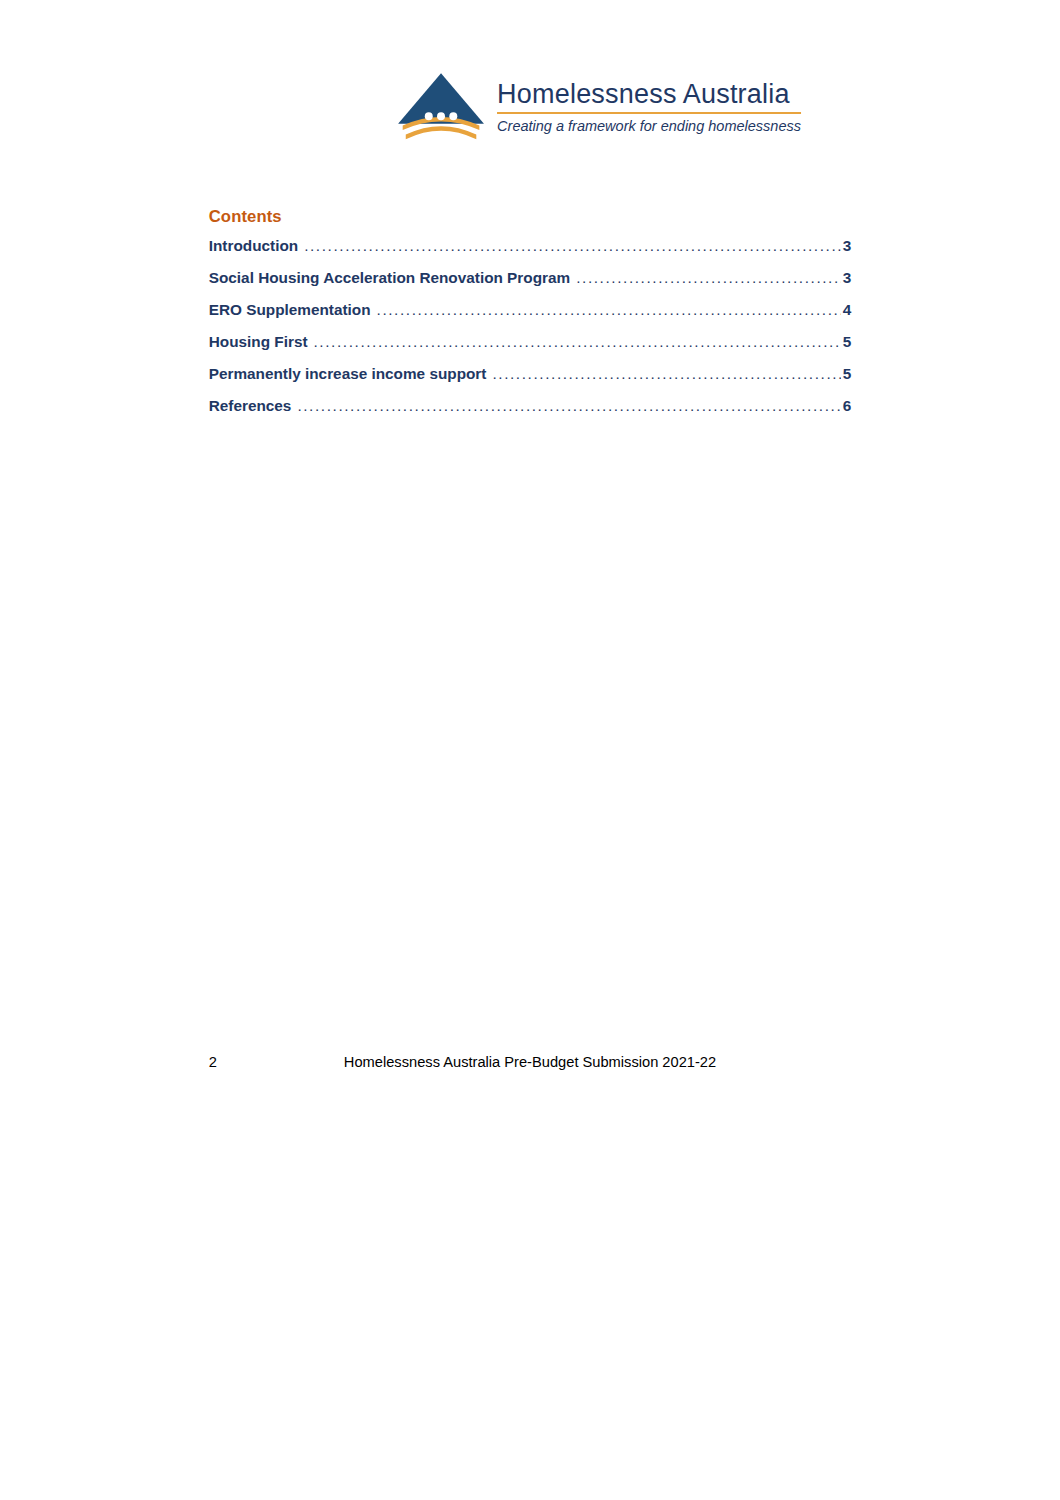Homelessness Australia Creating a framework for ending homelessness
Contents
Introduction ........................................................................................................... 3
Social Housing Acceleration Renovation Program ............................................................. 3
ERO Supplementation ..................................................................................................... 4
Housing First .............................................................................................................. 5
Permanently increase income support ............................................................................. 5
References ................................................................................................................ 6
2 Homelessness Australia Pre-Budget Submission 2021-22